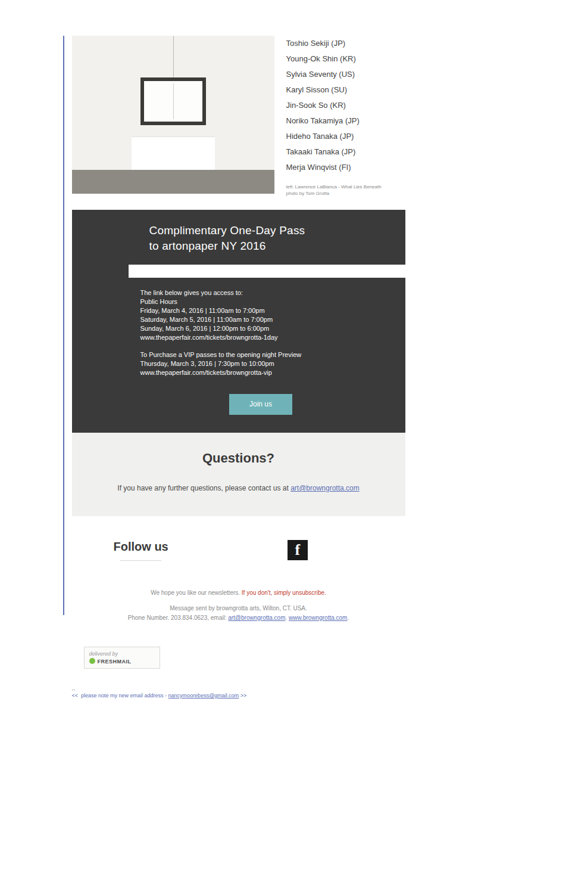Toshio Sekiji (JP)
Young-Ok Shin (KR)
Sylvia Seventy (US)
Karyl Sisson (SU)
Jin-Sook So (KR)
Noriko Takamiya (JP)
Hideho Tanaka (JP)
Takaaki Tanaka (JP)
Merja Winqvist (FI)
left: Lawrence LaBianca - What Lies Beneath
photo by Tom Grotta
Complimentary One-Day Pass
to artonpaper NY 2016
The link below gives you access to:
Public Hours
Friday, March 4, 2016 | 11:00am to 7:00pm
Saturday, March 5, 2016 | 11:00am to 7:00pm
Sunday, March 6, 2016 | 12:00pm to 6:00pm
www.thepaperfair.com/tickets/browngrotta-1day
To Purchase a VIP passes to the opening night Preview
Thursday, March 3, 2016 | 7:30pm to 10:00pm
www.thepaperfair.com/tickets/browngrotta-vip
Join us
Questions?
If you have any further questions, please contact us at art@browngrotta.com
Follow us
f
We hope you like our newsletters. If you don't, simply unsubscribe.
Message sent by browngrotta arts, Wilton, CT. USA.
Phone Number. 203.834.0623, email: art@browngrotta.com. www.browngrotta.com.
delivered by FRESHMAIL
--
<< please note my new email address - nancymoorebess@gmail.com >>